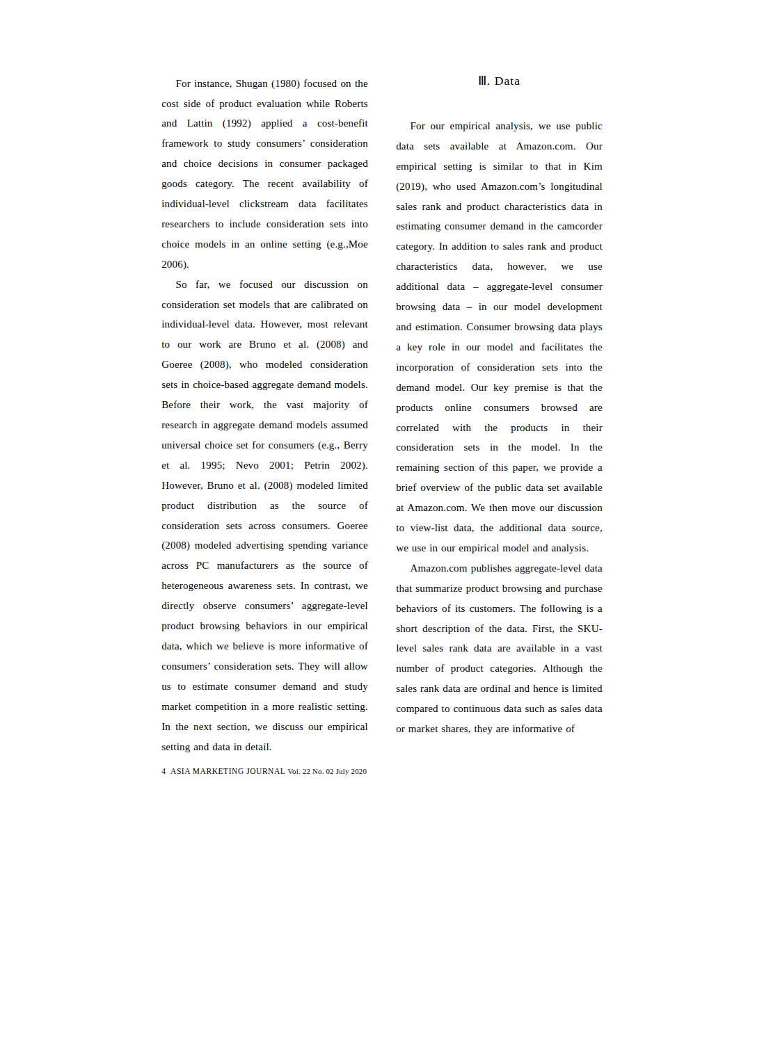For instance, Shugan (1980) focused on the cost side of product evaluation while Roberts and Lattin (1992) applied a cost-benefit framework to study consumers’ consideration and choice decisions in consumer packaged goods category. The recent availability of individual-level clickstream data facilitates researchers to include consideration sets into choice models in an online setting (e.g.,Moe 2006).
So far, we focused our discussion on consideration set models that are calibrated on individual-level data. However, most relevant to our work are Bruno et al. (2008) and Goeree (2008), who modeled consideration sets in choice-based aggregate demand models. Before their work, the vast majority of research in aggregate demand models assumed universal choice set for consumers (e.g., Berry et al. 1995; Nevo 2001; Petrin 2002). However, Bruno et al. (2008) modeled limited product distribution as the source of consideration sets across consumers. Goeree (2008) modeled advertising spending variance across PC manufacturers as the source of heterogeneous awareness sets. In contrast, we directly observe consumers’ aggregate-level product browsing behaviors in our empirical data, which we believe is more informative of consumers’ consideration sets. They will allow us to estimate consumer demand and study market competition in a more realistic setting. In the next section, we discuss our empirical setting and data in detail.
Ⅲ. Data
For our empirical analysis, we use public data sets available at Amazon.com. Our empirical setting is similar to that in Kim (2019), who used Amazon.com’s longitudinal sales rank and product characteristics data in estimating consumer demand in the camcorder category. In addition to sales rank and product characteristics data, however, we use additional data – aggregate-level consumer browsing data – in our model development and estimation. Consumer browsing data plays a key role in our model and facilitates the incorporation of consideration sets into the demand model. Our key premise is that the products online consumers browsed are correlated with the products in their consideration sets in the model. In the remaining section of this paper, we provide a brief overview of the public data set available at Amazon.com. We then move our discussion to view-list data, the additional data source, we use in our empirical model and analysis.
Amazon.com publishes aggregate-level data that summarize product browsing and purchase behaviors of its customers. The following is a short description of the data. First, the SKU-level sales rank data are available in a vast number of product categories. Although the sales rank data are ordinal and hence is limited compared to continuous data such as sales data or market shares, they are informative of
4 ASIA MARKETING JOURNAL Vol. 22 No. 02 July 2020